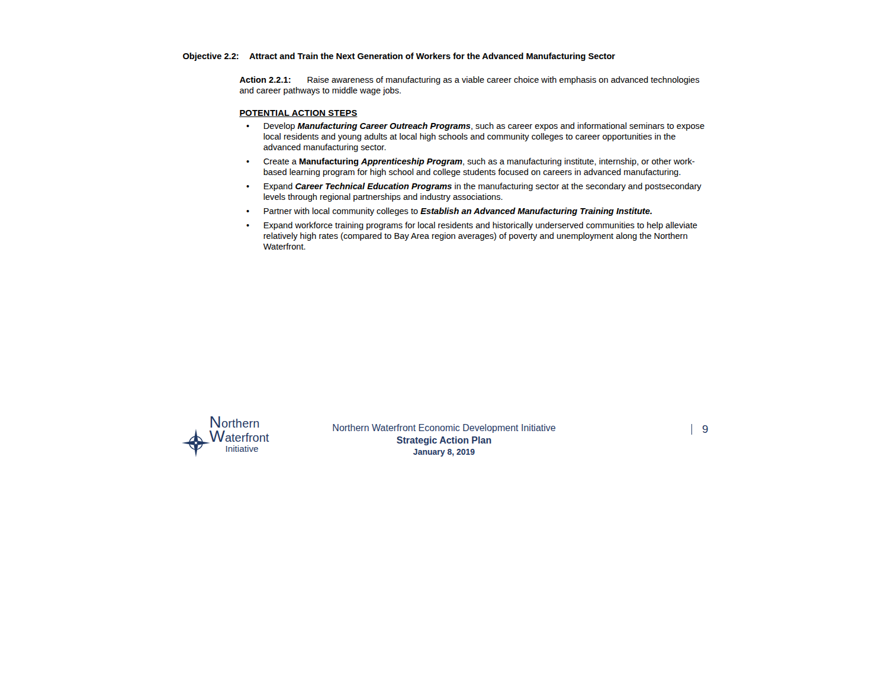Objective 2.2: Attract and Train the Next Generation of Workers for the Advanced Manufacturing Sector
Action 2.2.1: Raise awareness of manufacturing as a viable career choice with emphasis on advanced technologies and career pathways to middle wage jobs.
POTENTIAL ACTION STEPS
Develop Manufacturing Career Outreach Programs, such as career expos and informational seminars to expose local residents and young adults at local high schools and community colleges to career opportunities in the advanced manufacturing sector.
Create a Manufacturing Apprenticeship Program, such as a manufacturing institute, internship, or other work-based learning program for high school and college students focused on careers in advanced manufacturing.
Expand Career Technical Education Programs in the manufacturing sector at the secondary and postsecondary levels through regional partnerships and industry associations.
Partner with local community colleges to Establish an Advanced Manufacturing Training Institute.
Expand workforce training programs for local residents and historically underserved communities to help alleviate relatively high rates (compared to Bay Area region averages) of poverty and unemployment along the Northern Waterfront.
Northern
Waterfront
Initiative
Northern Waterfront Economic Development Initiative
Strategic Action Plan
January 8, 2019
9